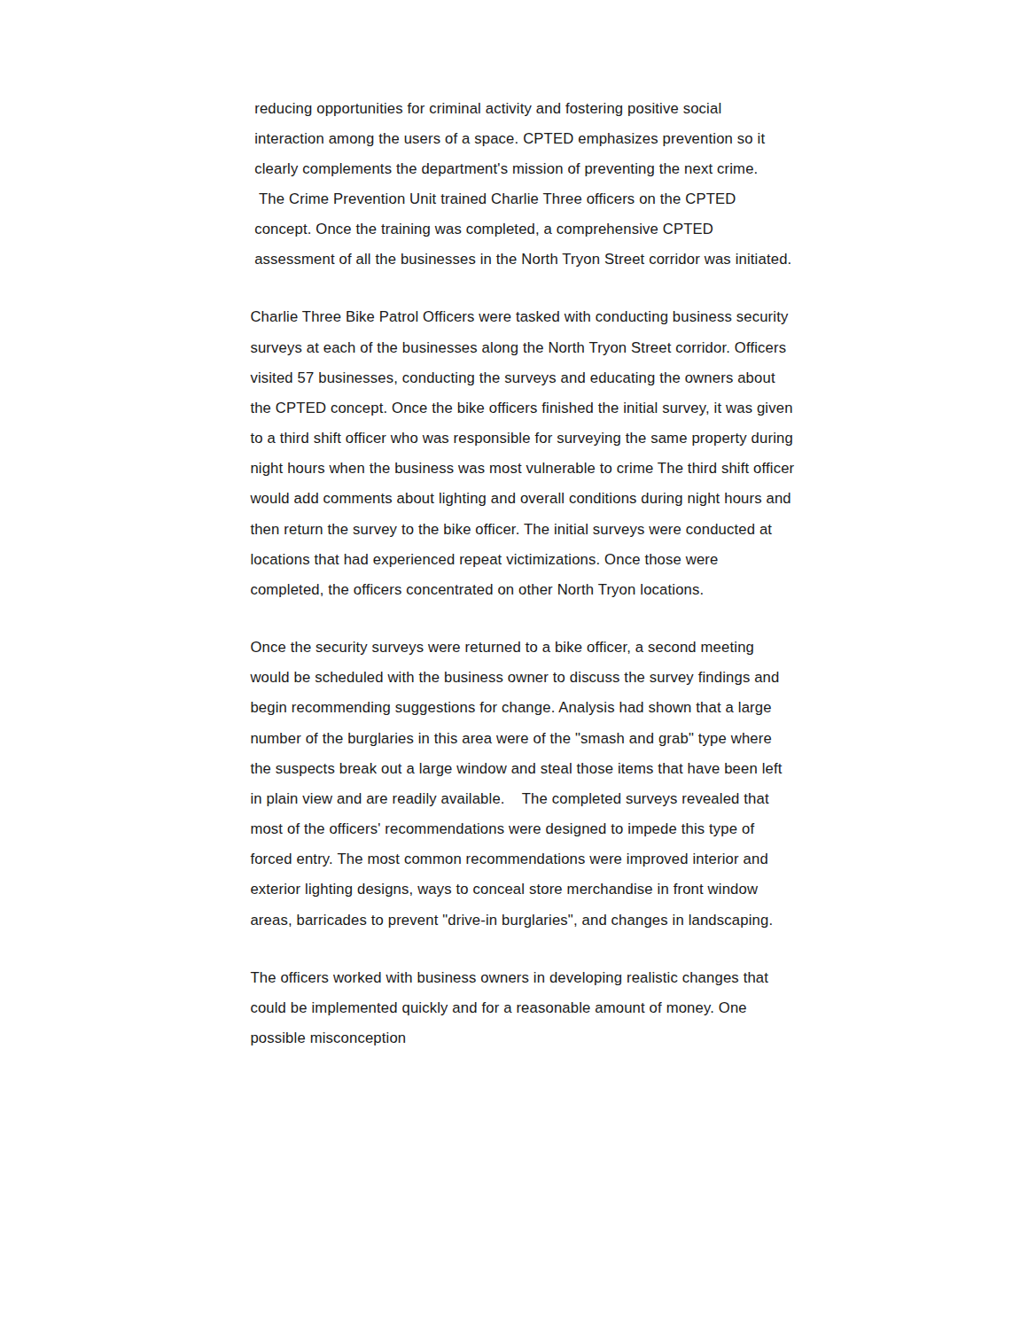reducing opportunities for criminal activity and fostering positive social interaction among the users of a space. CPTED emphasizes prevention so it clearly complements the department's mission of preventing the next crime. The Crime Prevention Unit trained Charlie Three officers on the CPTED concept. Once the training was completed, a comprehensive CPTED assessment of all the businesses in the North Tryon Street corridor was initiated.
Charlie Three Bike Patrol Officers were tasked with conducting business security surveys at each of the businesses along the North Tryon Street corridor. Officers visited 57 businesses, conducting the surveys and educating the owners about the CPTED concept. Once the bike officers finished the initial survey, it was given to a third shift officer who was responsible for surveying the same property during night hours when the business was most vulnerable to crime The third shift officer would add comments about lighting and overall conditions during night hours and then return the survey to the bike officer. The initial surveys were conducted at locations that had experienced repeat victimizations. Once those were completed, the officers concentrated on other North Tryon locations.
Once the security surveys were returned to a bike officer, a second meeting would be scheduled with the business owner to discuss the survey findings and begin recommending suggestions for change. Analysis had shown that a large number of the burglaries in this area were of the "smash and grab" type where the suspects break out a large window and steal those items that have been left in plain view and are readily available. The completed surveys revealed that most of the officers' recommendations were designed to impede this type of forced entry. The most common recommendations were improved interior and exterior lighting designs, ways to conceal store merchandise in front window areas, barricades to prevent "drive-in burglaries", and changes in landscaping.
The officers worked with business owners in developing realistic changes that could be implemented quickly and for a reasonable amount of money. One possible misconception